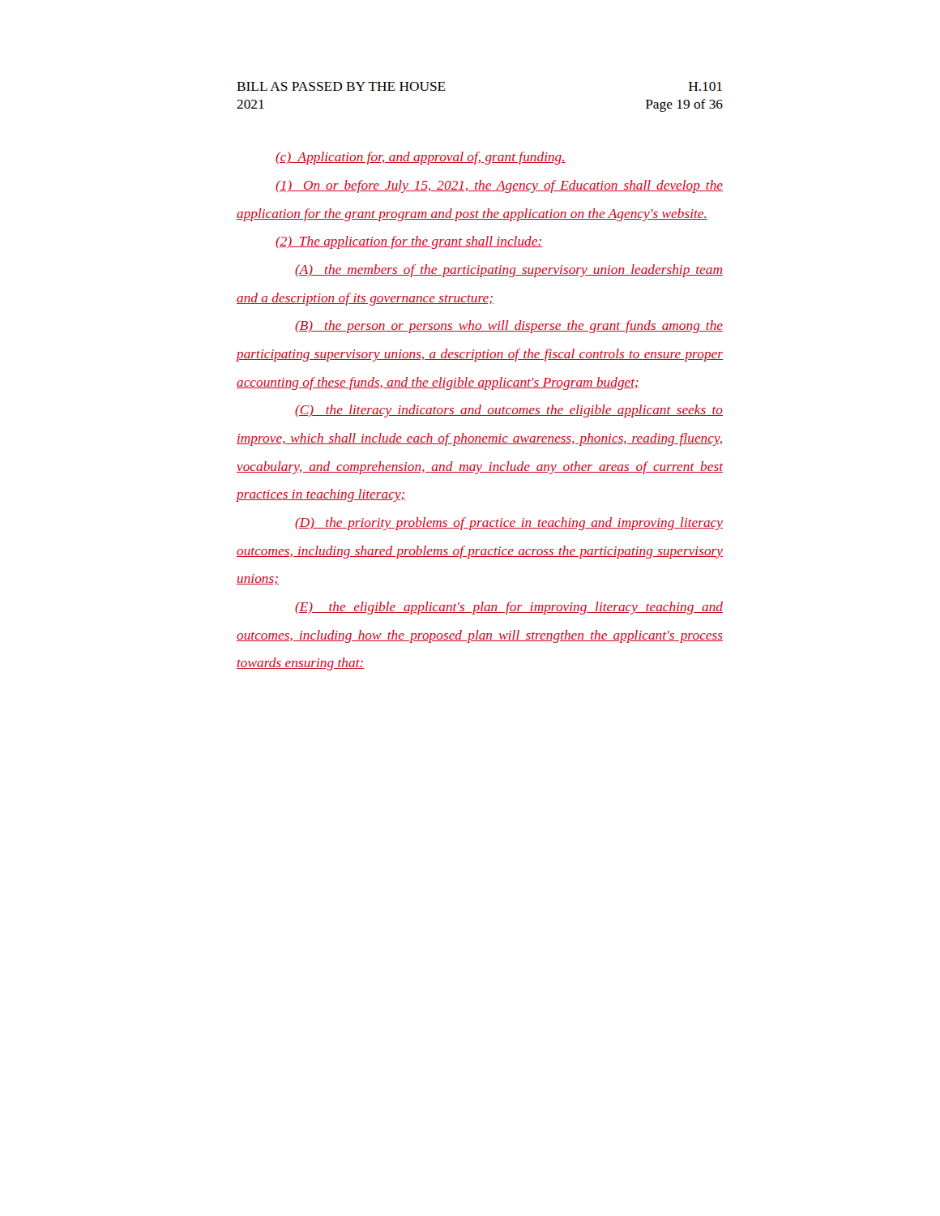BILL AS PASSED BY THE HOUSE
2021
H.101
Page 19 of 36
(c) Application for, and approval of, grant funding.
(1) On or before July 15, 2021, the Agency of Education shall develop the application for the grant program and post the application on the Agency's website.
(2) The application for the grant shall include:
(A) the members of the participating supervisory union leadership team and a description of its governance structure;
(B) the person or persons who will disperse the grant funds among the participating supervisory unions, a description of the fiscal controls to ensure proper accounting of these funds, and the eligible applicant's Program budget;
(C) the literacy indicators and outcomes the eligible applicant seeks to improve, which shall include each of phonemic awareness, phonics, reading fluency, vocabulary, and comprehension, and may include any other areas of current best practices in teaching literacy;
(D) the priority problems of practice in teaching and improving literacy outcomes, including shared problems of practice across the participating supervisory unions;
(E) the eligible applicant's plan for improving literacy teaching and outcomes, including how the proposed plan will strengthen the applicant's process towards ensuring that: